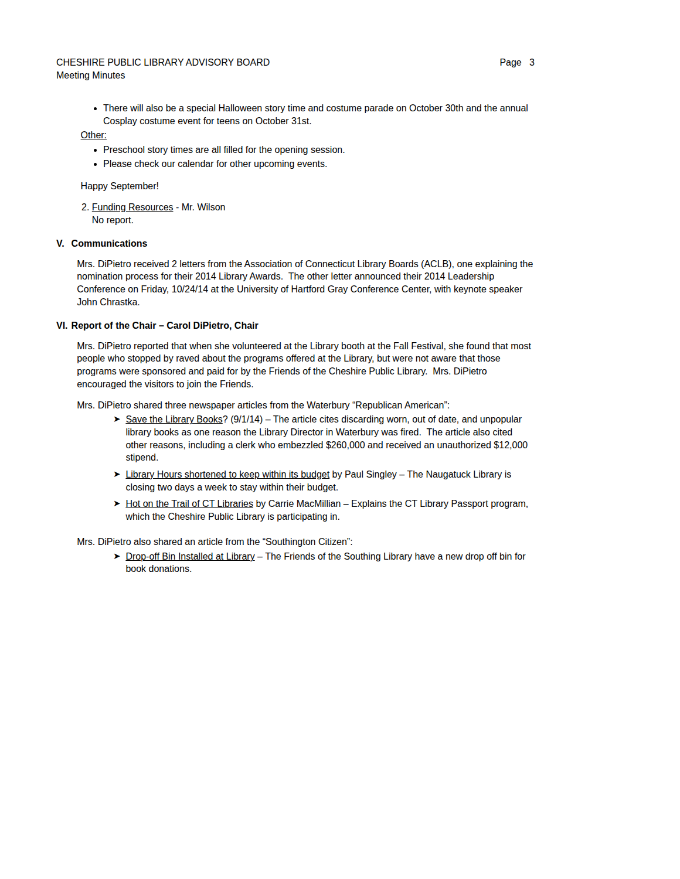CHESHIRE PUBLIC LIBRARY ADVISORY BOARD
Meeting Minutes
Page 3
There will also be a special Halloween story time and costume parade on October 30th and the annual Cosplay costume event for teens on October 31st.
Other:
Preschool story times are all filled for the opening session.
Please check our calendar for other upcoming events.
Happy September!
Funding Resources - Mr. Wilson
No report.
V. Communications
Mrs. DiPietro received 2 letters from the Association of Connecticut Library Boards (ACLB), one explaining the nomination process for their 2014 Library Awards. The other letter announced their 2014 Leadership Conference on Friday, 10/24/14 at the University of Hartford Gray Conference Center, with keynote speaker John Chrastka.
VI. Report of the Chair – Carol DiPietro, Chair
Mrs. DiPietro reported that when she volunteered at the Library booth at the Fall Festival, she found that most people who stopped by raved about the programs offered at the Library, but were not aware that those programs were sponsored and paid for by the Friends of the Cheshire Public Library. Mrs. DiPietro encouraged the visitors to join the Friends.
Mrs. DiPietro shared three newspaper articles from the Waterbury “Republican American”:
Save the Library Books? (9/1/14) – The article cites discarding worn, out of date, and unpopular library books as one reason the Library Director in Waterbury was fired. The article also cited other reasons, including a clerk who embezzled $260,000 and received an unauthorized $12,000 stipend.
Library Hours shortened to keep within its budget by Paul Singley – The Naugatuck Library is closing two days a week to stay within their budget.
Hot on the Trail of CT Libraries by Carrie MacMillian – Explains the CT Library Passport program, which the Cheshire Public Library is participating in.
Mrs. DiPietro also shared an article from the “Southington Citizen”:
Drop-off Bin Installed at Library – The Friends of the Southing Library have a new drop off bin for book donations.